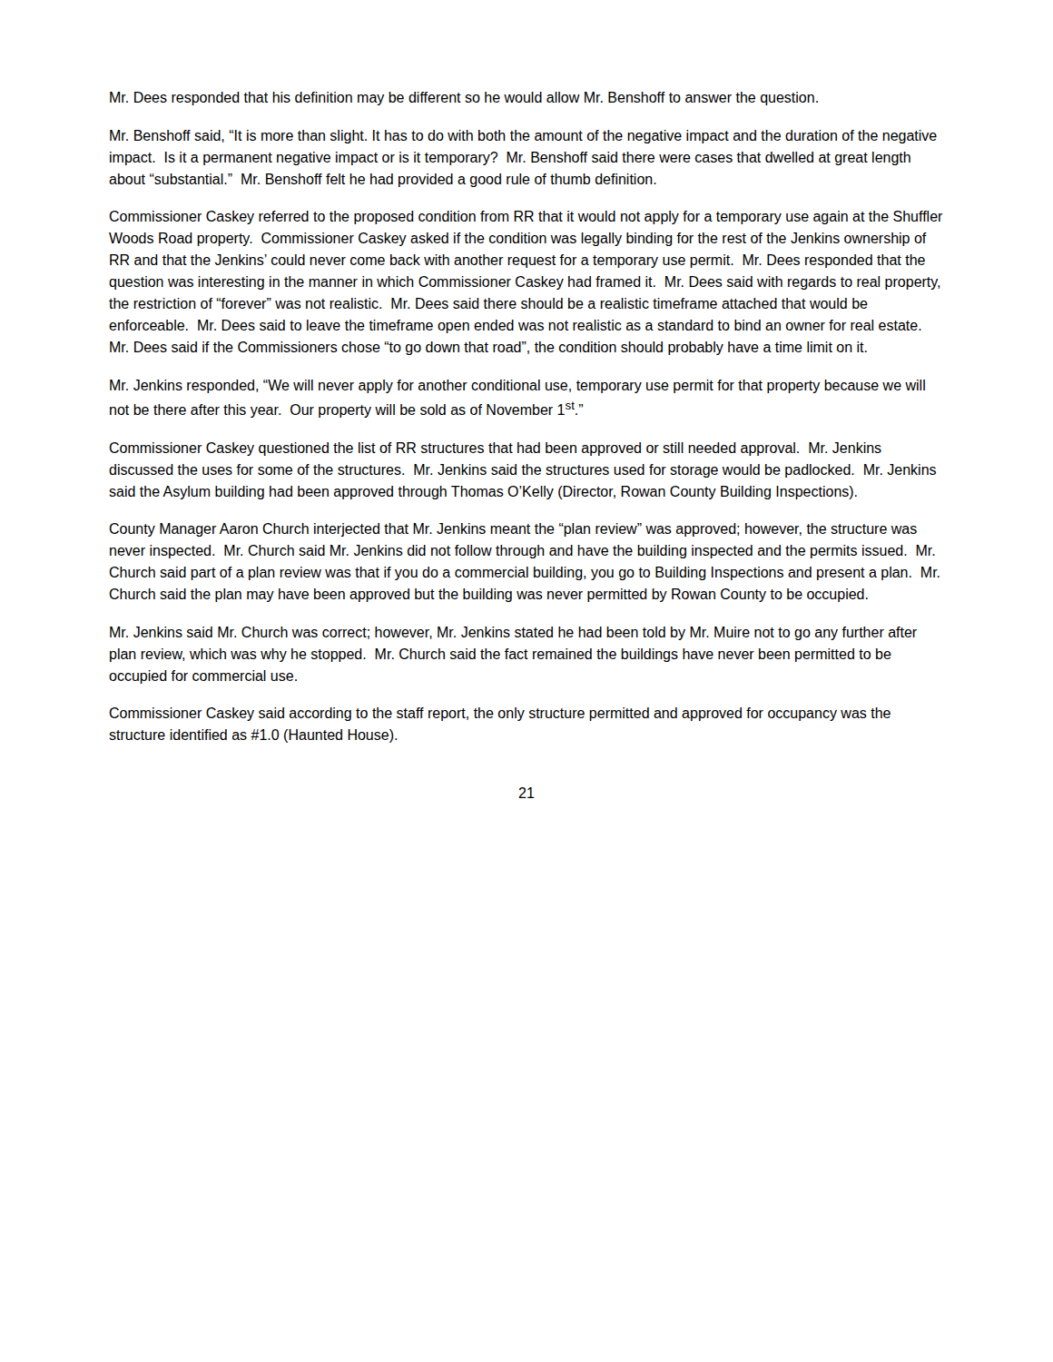Mr. Dees responded that his definition may be different so he would allow Mr. Benshoff to answer the question.
Mr. Benshoff said, “It is more than slight. It has to do with both the amount of the negative impact and the duration of the negative impact. Is it a permanent negative impact or is it temporary? Mr. Benshoff said there were cases that dwelled at great length about “substantial.” Mr. Benshoff felt he had provided a good rule of thumb definition.
Commissioner Caskey referred to the proposed condition from RR that it would not apply for a temporary use again at the Shuffler Woods Road property. Commissioner Caskey asked if the condition was legally binding for the rest of the Jenkins ownership of RR and that the Jenkins’ could never come back with another request for a temporary use permit. Mr. Dees responded that the question was interesting in the manner in which Commissioner Caskey had framed it. Mr. Dees said with regards to real property, the restriction of “forever” was not realistic. Mr. Dees said there should be a realistic timeframe attached that would be enforceable. Mr. Dees said to leave the timeframe open ended was not realistic as a standard to bind an owner for real estate. Mr. Dees said if the Commissioners chose “to go down that road”, the condition should probably have a time limit on it.
Mr. Jenkins responded, “We will never apply for another conditional use, temporary use permit for that property because we will not be there after this year. Our property will be sold as of November 1st.”
Commissioner Caskey questioned the list of RR structures that had been approved or still needed approval. Mr. Jenkins discussed the uses for some of the structures. Mr. Jenkins said the structures used for storage would be padlocked. Mr. Jenkins said the Asylum building had been approved through Thomas O’Kelly (Director, Rowan County Building Inspections).
County Manager Aaron Church interjected that Mr. Jenkins meant the “plan review” was approved; however, the structure was never inspected. Mr. Church said Mr. Jenkins did not follow through and have the building inspected and the permits issued. Mr. Church said part of a plan review was that if you do a commercial building, you go to Building Inspections and present a plan. Mr. Church said the plan may have been approved but the building was never permitted by Rowan County to be occupied.
Mr. Jenkins said Mr. Church was correct; however, Mr. Jenkins stated he had been told by Mr. Muire not to go any further after plan review, which was why he stopped. Mr. Church said the fact remained the buildings have never been permitted to be occupied for commercial use.
Commissioner Caskey said according to the staff report, the only structure permitted and approved for occupancy was the structure identified as #1.0 (Haunted House).
21